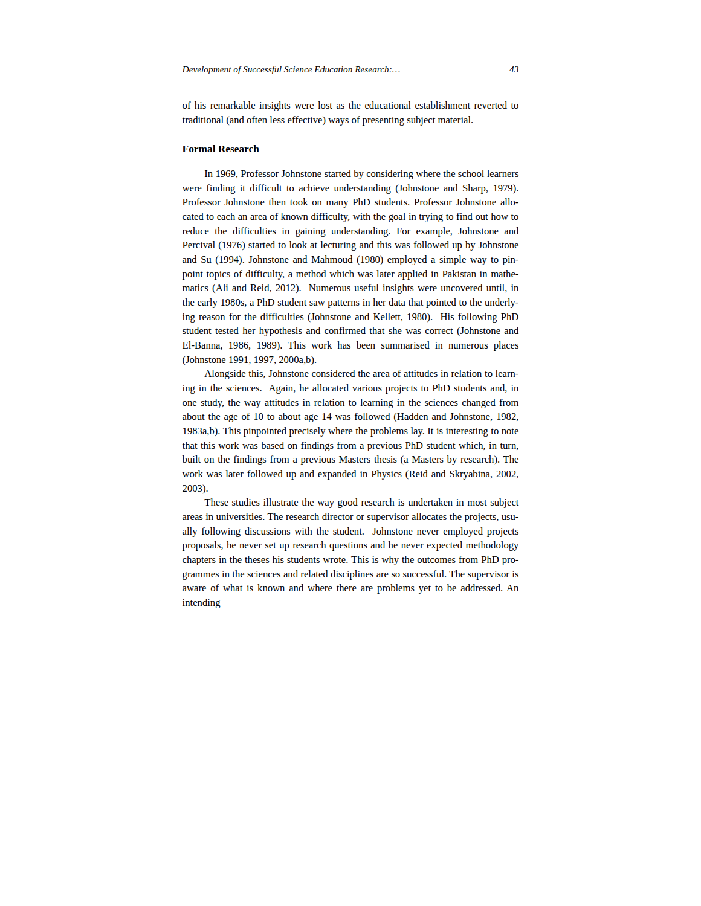Development of Successful Science Education Research:… 43
of his remarkable insights were lost as the educational establishment reverted to traditional (and often less effective) ways of presenting subject material.
Formal Research
In 1969, Professor Johnstone started by considering where the school learners were finding it difficult to achieve understanding (Johnstone and Sharp, 1979). Professor Johnstone then took on many PhD students. Professor Johnstone allocated to each an area of known difficulty, with the goal in trying to find out how to reduce the difficulties in gaining understanding. For example, Johnstone and Percival (1976) started to look at lecturing and this was followed up by Johnstone and Su (1994). Johnstone and Mahmoud (1980) employed a simple way to pinpoint topics of difficulty, a method which was later applied in Pakistan in mathematics (Ali and Reid, 2012). Numerous useful insights were uncovered until, in the early 1980s, a PhD student saw patterns in her data that pointed to the underlying reason for the difficulties (Johnstone and Kellett, 1980). His following PhD student tested her hypothesis and confirmed that she was correct (Johnstone and El-Banna, 1986, 1989). This work has been summarised in numerous places (Johnstone 1991, 1997, 2000a,b).
Alongside this, Johnstone considered the area of attitudes in relation to learning in the sciences. Again, he allocated various projects to PhD students and, in one study, the way attitudes in relation to learning in the sciences changed from about the age of 10 to about age 14 was followed (Hadden and Johnstone, 1982, 1983a,b). This pinpointed precisely where the problems lay. It is interesting to note that this work was based on findings from a previous PhD student which, in turn, built on the findings from a previous Masters thesis (a Masters by research). The work was later followed up and expanded in Physics (Reid and Skryabina, 2002, 2003).
These studies illustrate the way good research is undertaken in most subject areas in universities. The research director or supervisor allocates the projects, usually following discussions with the student. Johnstone never employed projects proposals, he never set up research questions and he never expected methodology chapters in the theses his students wrote. This is why the outcomes from PhD programmes in the sciences and related disciplines are so successful. The supervisor is aware of what is known and where there are problems yet to be addressed. An intending